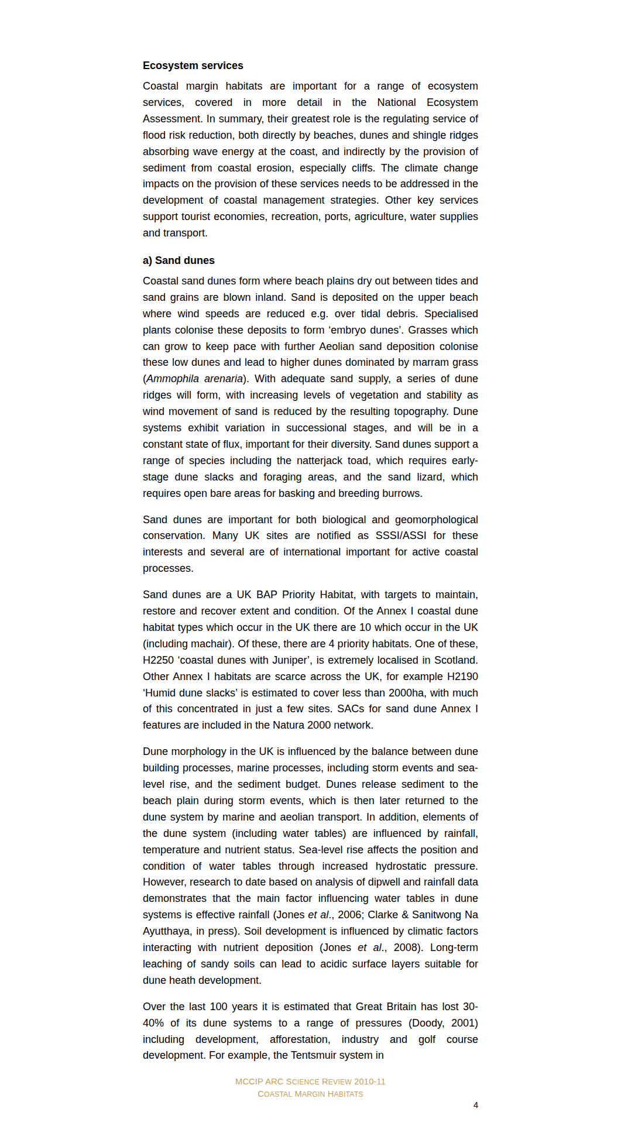Ecosystem services
Coastal margin habitats are important for a range of ecosystem services, covered in more detail in the National Ecosystem Assessment. In summary, their greatest role is the regulating service of flood risk reduction, both directly by beaches, dunes and shingle ridges absorbing wave energy at the coast, and indirectly by the provision of sediment from coastal erosion, especially cliffs. The climate change impacts on the provision of these services needs to be addressed in the development of coastal management strategies. Other key services support tourist economies, recreation, ports, agriculture, water supplies and transport.
a) Sand dunes
Coastal sand dunes form where beach plains dry out between tides and sand grains are blown inland. Sand is deposited on the upper beach where wind speeds are reduced e.g. over tidal debris. Specialised plants colonise these deposits to form ‘embryo dunes’. Grasses which can grow to keep pace with further Aeolian sand deposition colonise these low dunes and lead to higher dunes dominated by marram grass (Ammophila arenaria). With adequate sand supply, a series of dune ridges will form, with increasing levels of vegetation and stability as wind movement of sand is reduced by the resulting topography. Dune systems exhibit variation in successional stages, and will be in a constant state of flux, important for their diversity. Sand dunes support a range of species including the natterjack toad, which requires early-stage dune slacks and foraging areas, and the sand lizard, which requires open bare areas for basking and breeding burrows.
Sand dunes are important for both biological and geomorphological conservation. Many UK sites are notified as SSSI/ASSI for these interests and several are of international important for active coastal processes.
Sand dunes are a UK BAP Priority Habitat, with targets to maintain, restore and recover extent and condition. Of the Annex I coastal dune habitat types which occur in the UK there are 10 which occur in the UK (including machair). Of these, there are 4 priority habitats. One of these, H2250 ‘coastal dunes with Juniper’, is extremely localised in Scotland. Other Annex I habitats are scarce across the UK, for example H2190 ‘Humid dune slacks’ is estimated to cover less than 2000ha, with much of this concentrated in just a few sites. SACs for sand dune Annex I features are included in the Natura 2000 network.
Dune morphology in the UK is influenced by the balance between dune building processes, marine processes, including storm events and sea-level rise, and the sediment budget. Dunes release sediment to the beach plain during storm events, which is then later returned to the dune system by marine and aeolian transport. In addition, elements of the dune system (including water tables) are influenced by rainfall, temperature and nutrient status. Sea-level rise affects the position and condition of water tables through increased hydrostatic pressure. However, research to date based on analysis of dipwell and rainfall data demonstrates that the main factor influencing water tables in dune systems is effective rainfall (Jones et al., 2006; Clarke & Sanitwong Na Ayutthaya, in press). Soil development is influenced by climatic factors interacting with nutrient deposition (Jones et al., 2008). Long-term leaching of sandy soils can lead to acidic surface layers suitable for dune heath development.
Over the last 100 years it is estimated that Great Britain has lost 30-40% of its dune systems to a range of pressures (Doody, 2001) including development, afforestation, industry and golf course development. For example, the Tentsmuir system in
MCCIP ARC SCIENCE REVIEW 2010-11
COASTAL MARGIN HABITATS
4